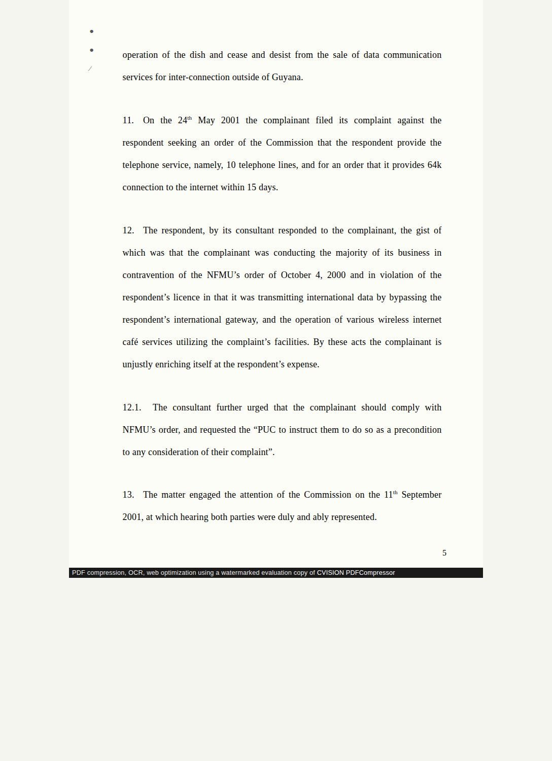●
●
∕
operation of the dish and cease and desist from the sale of data communication services for inter-connection outside of Guyana.
11. On the 24th May 2001 the complainant filed its complaint against the respondent seeking an order of the Commission that the respondent provide the telephone service, namely, 10 telephone lines, and for an order that it provides 64k connection to the internet within 15 days.
12. The respondent, by its consultant responded to the complainant, the gist of which was that the complainant was conducting the majority of its business in contravention of the NFMU’s order of October 4, 2000 and in violation of the respondent’s licence in that it was transmitting international data by bypassing the respondent’s international gateway, and the operation of various wireless internet café services utilizing the complaint’s facilities. By these acts the complainant is unjustly enriching itself at the respondent’s expense.
12.1. The consultant further urged that the complainant should comply with NFMU’s order, and requested the “PUC to instruct them to do so as a precondition to any consideration of their complaint”.
13. The matter engaged the attention of the Commission on the 11th September 2001, at which hearing both parties were duly and ably represented.
5
PDF compression, OCR, web optimization using a watermarked evaluation copy of CVISION PDFCompressor